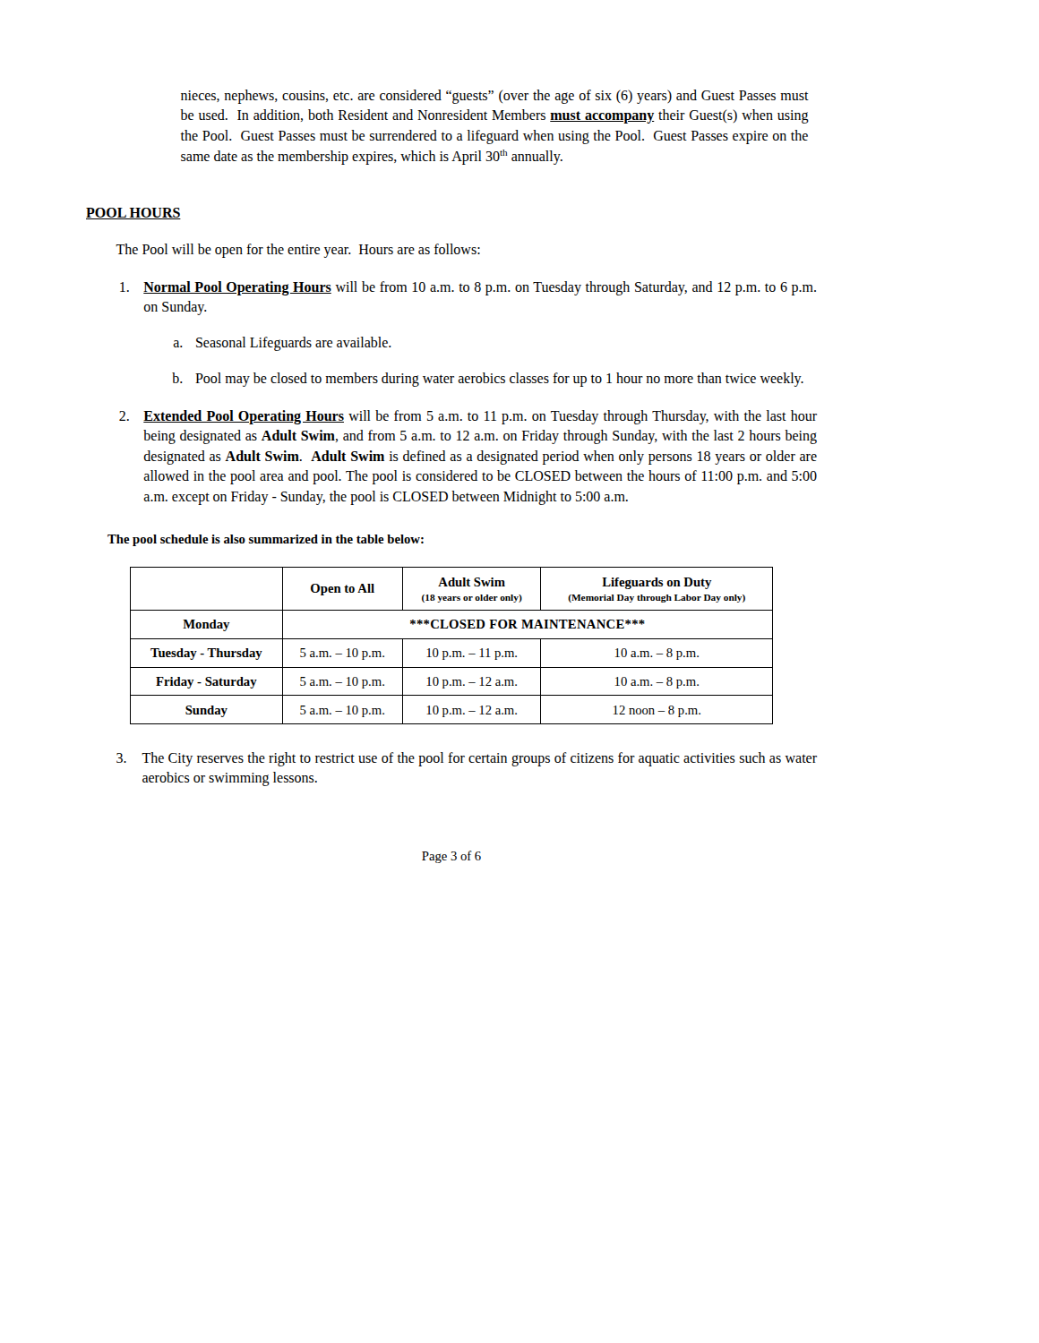nieces, nephews, cousins, etc. are considered “guests” (over the age of six (6) years) and Guest Passes must be used. In addition, both Resident and Nonresident Members must accompany their Guest(s) when using the Pool. Guest Passes must be surrendered to a lifeguard when using the Pool. Guest Passes expire on the same date as the membership expires, which is April 30th annually.
POOL HOURS
The Pool will be open for the entire year. Hours are as follows:
Normal Pool Operating Hours will be from 10 a.m. to 8 p.m. on Tuesday through Saturday, and 12 p.m. to 6 p.m. on Sunday.
Seasonal Lifeguards are available.
Pool may be closed to members during water aerobics classes for up to 1 hour no more than twice weekly.
Extended Pool Operating Hours will be from 5 a.m. to 11 p.m. on Tuesday through Thursday, with the last hour being designated as Adult Swim, and from 5 a.m. to 12 a.m. on Friday through Sunday, with the last 2 hours being designated as Adult Swim. Adult Swim is defined as a designated period when only persons 18 years or older are allowed in the pool area and pool. The pool is considered to be CLOSED between the hours of 11:00 p.m. and 5:00 a.m. except on Friday - Sunday, the pool is CLOSED between Midnight to 5:00 a.m.
The pool schedule is also summarized in the table below:
| | Open to All | Adult Swim (18 years or older only) | Lifeguards on Duty (Memorial Day through Labor Day only) |
| Monday | ***CLOSED FOR MAINTENANCE*** |
| Tuesday - Thursday | 5 a.m. – 10 p.m. | 10 p.m. – 11 p.m. | 10 a.m. – 8 p.m. |
| Friday - Saturday | 5 a.m. – 10 p.m. | 10 p.m. – 12 a.m. | 10 a.m. – 8 p.m. |
| Sunday | 5 a.m. – 10 p.m. | 10 p.m. – 12 a.m. | 12 noon – 8 p.m. |
3.
The City reserves the right to restrict use of the pool for certain groups of citizens for aquatic activities such as water aerobics or swimming lessons.
Page 3 of 6